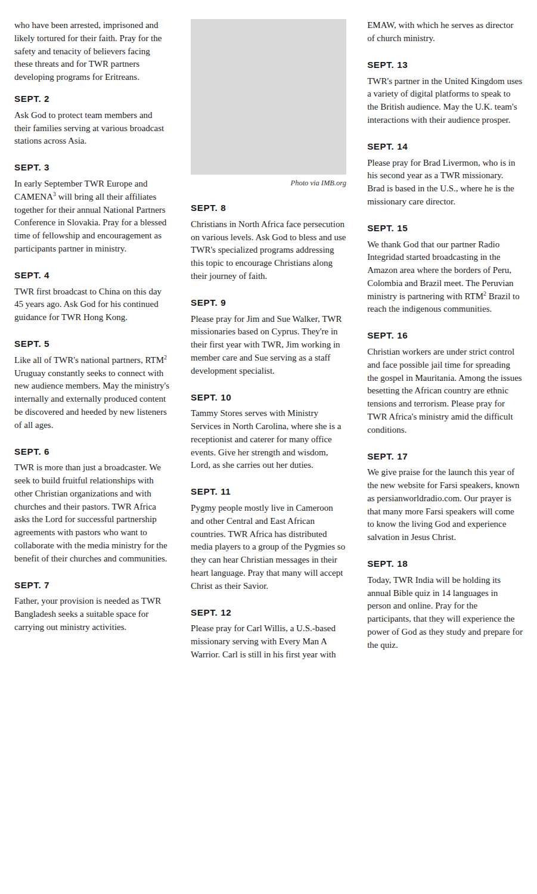who have been arrested, imprisoned and likely tortured for their faith. Pray for the safety and tenacity of believers facing these threats and for TWR partners developing programs for Eritreans.
SEPT. 2
Ask God to protect team members and their families serving at various broadcast stations across Asia.
SEPT. 3
In early September TWR Europe and CAMENA3 will bring all their affiliates together for their annual National Partners Conference in Slovakia. Pray for a blessed time of fellowship and encouragement as participants partner in ministry.
SEPT. 4
TWR first broadcast to China on this day 45 years ago. Ask God for his continued guidance for TWR Hong Kong.
SEPT. 5
Like all of TWR's national partners, RTM2 Uruguay constantly seeks to connect with new audience members. May the ministry's internally and externally produced content be discovered and heeded by new listeners of all ages.
SEPT. 6
TWR is more than just a broadcaster. We seek to build fruitful relationships with other Christian organizations and with churches and their pastors. TWR Africa asks the Lord for successful partnership agreements with pastors who want to collaborate with the media ministry for the benefit of their churches and communities.
SEPT. 7
Father, your provision is needed as TWR Bangladesh seeks a suitable space for carrying out ministry activities.
Photo via IMB.org
SEPT. 8
Christians in North Africa face persecution on various levels. Ask God to bless and use TWR's specialized programs addressing this topic to encourage Christians along their journey of faith.
SEPT. 9
Please pray for Jim and Sue Walker, TWR missionaries based on Cyprus. They're in their first year with TWR, Jim working in member care and Sue serving as a staff development specialist.
SEPT. 10
Tammy Stores serves with Ministry Services in North Carolina, where she is a receptionist and caterer for many office events. Give her strength and wisdom, Lord, as she carries out her duties.
SEPT. 11
Pygmy people mostly live in Cameroon and other Central and East African countries. TWR Africa has distributed media players to a group of the Pygmies so they can hear Christian messages in their heart language. Pray that many will accept Christ as their Savior.
SEPT. 12
Please pray for Carl Willis, a U.S.-based missionary serving with Every Man A Warrior. Carl is still in his first year with EMAW, with which he serves as director of church ministry.
SEPT. 13
TWR's partner in the United Kingdom uses a variety of digital platforms to speak to the British audience. May the U.K. team's interactions with their audience prosper.
SEPT. 14
Please pray for Brad Livermon, who is in his second year as a TWR missionary. Brad is based in the U.S., where he is the missionary care director.
SEPT. 15
We thank God that our partner Radio Integridad started broadcasting in the Amazon area where the borders of Peru, Colombia and Brazil meet. The Peruvian ministry is partnering with RTM2 Brazil to reach the indigenous communities.
SEPT. 16
Christian workers are under strict control and face possible jail time for spreading the gospel in Mauritania. Among the issues besetting the African country are ethnic tensions and terrorism. Please pray for TWR Africa's ministry amid the difficult conditions.
SEPT. 17
We give praise for the launch this year of the new website for Farsi speakers, known as persianworldradio.com. Our prayer is that many more Farsi speakers will come to know the living God and experience salvation in Jesus Christ.
SEPT. 18
Today, TWR India will be holding its annual Bible quiz in 14 languages in person and online. Pray for the participants, that they will experience the power of God as they study and prepare for the quiz.